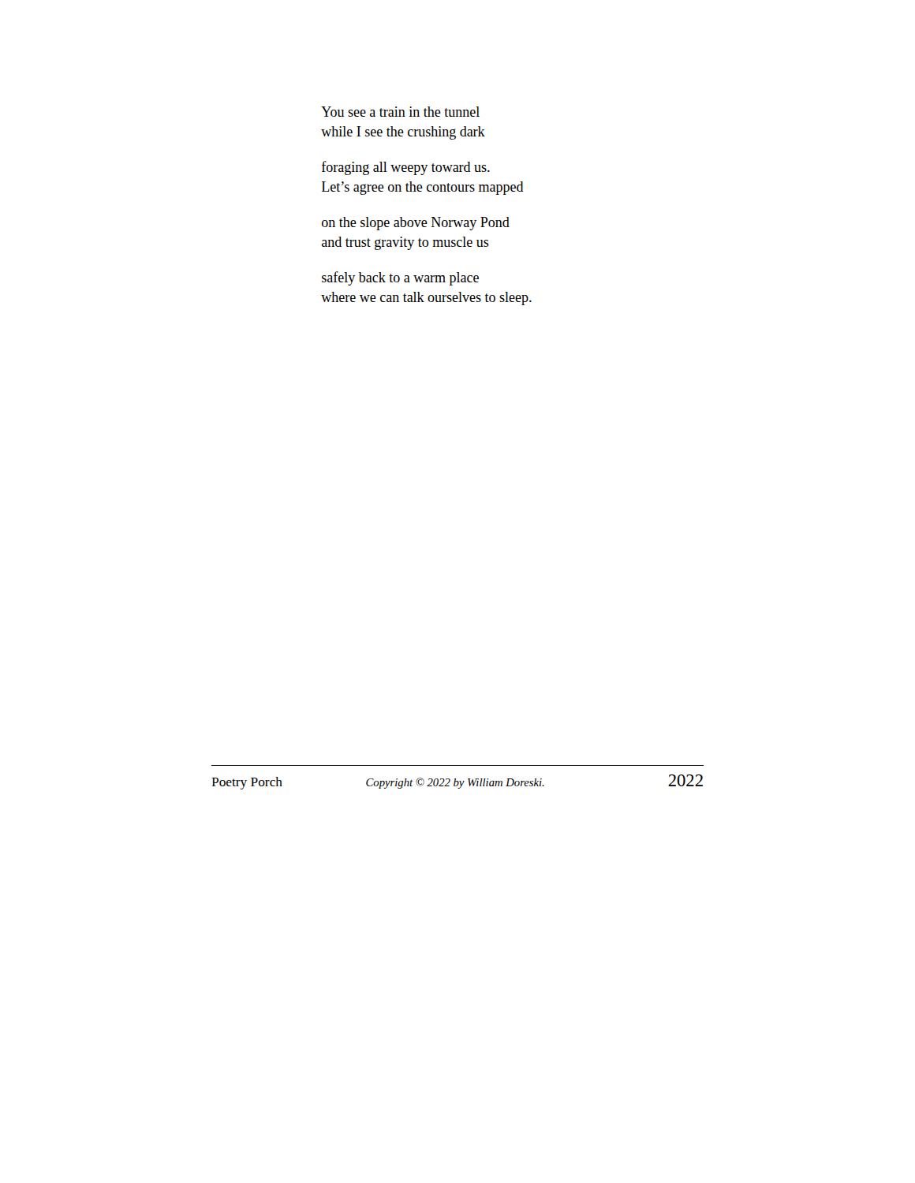You see a train in the tunnel
while I see the crushing dark
foraging all weepy toward us.
Let’s agree on the contours mapped
on the slope above Norway Pond
and trust gravity to muscle us
safely back to a warm place
where we can talk ourselves to sleep.
Poetry Porch Copyright © 2022 by William Doreski. 2022